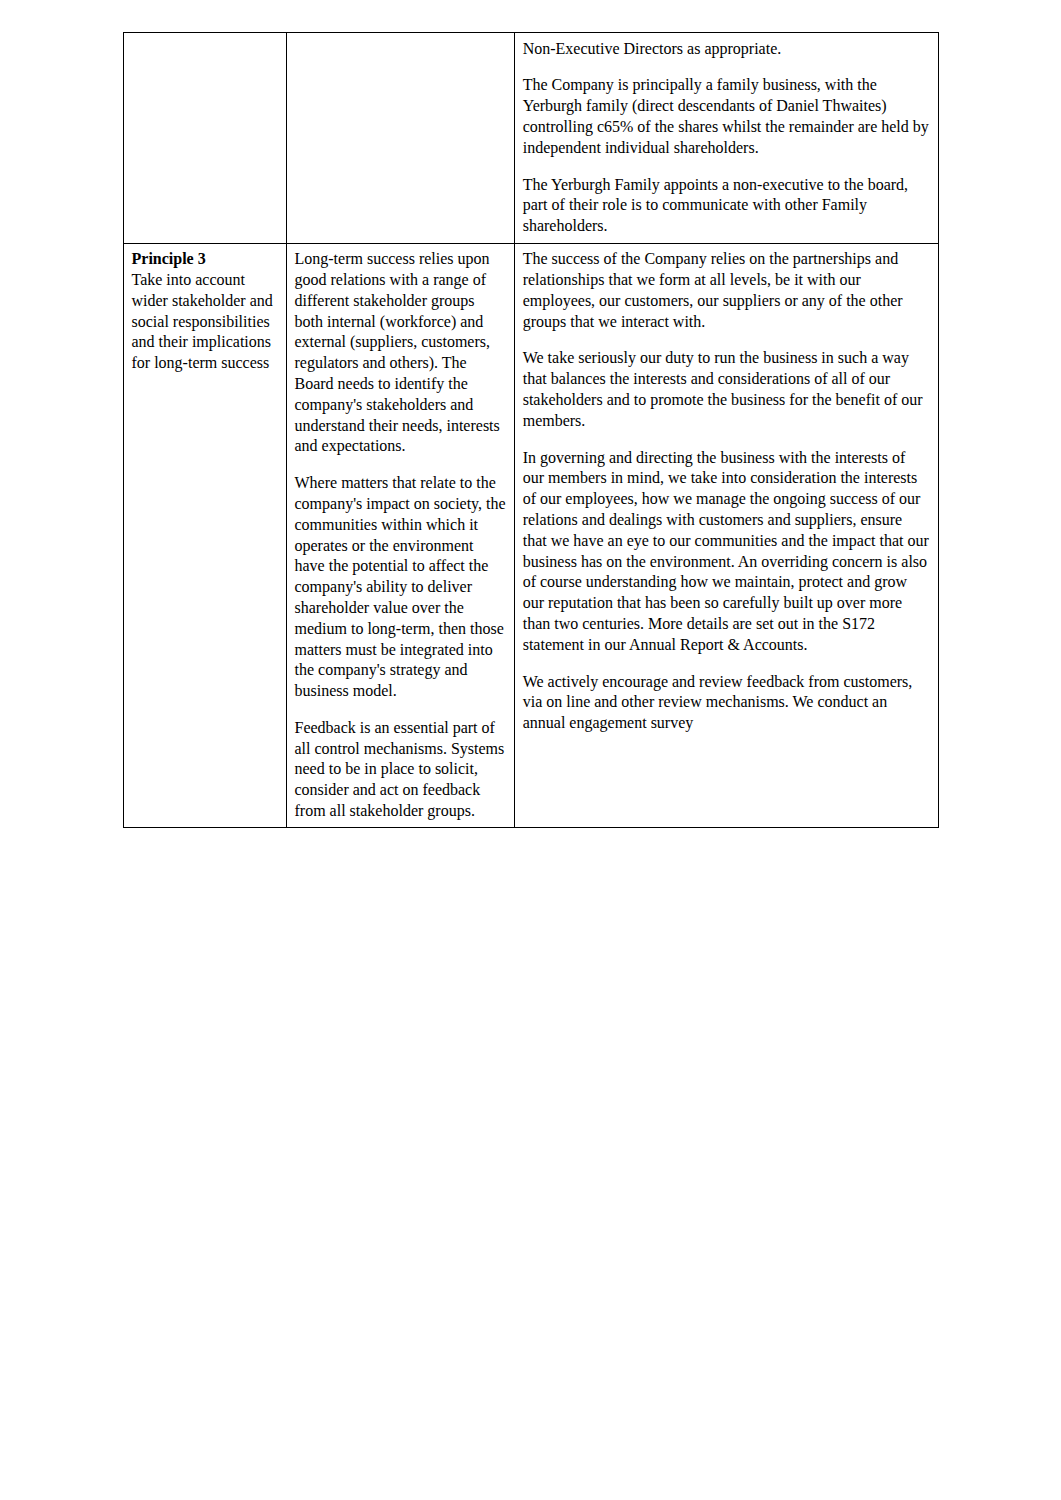| | | Non-Executive Directors as appropriate. The Company is principally a family business, with the Yerburgh family (direct descendants of Daniel Thwaites) controlling c65% of the shares whilst the remainder are held by independent individual shareholders. The Yerburgh Family appoints a non-executive to the board, part of their role is to communicate with other Family shareholders. |
| Principle 3 Take into account wider stakeholder and social responsibilities and their implications for long-term success | Long-term success relies upon good relations with a range of different stakeholder groups both internal (workforce) and external (suppliers, customers, regulators and others). The Board needs to identify the company's stakeholders and understand their needs, interests and expectations. Where matters that relate to the company's impact on society, the communities within which it operates or the environment have the potential to affect the company's ability to deliver shareholder value over the medium to long-term, then those matters must be integrated into the company's strategy and business model. Feedback is an essential part of all control mechanisms. Systems need to be in place to solicit, consider and act on feedback from all stakeholder groups. | The success of the Company relies on the partnerships and relationships that we form at all levels, be it with our employees, our customers, our suppliers or any of the other groups that we interact with. We take seriously our duty to run the business in such a way that balances the interests and considerations of all of our stakeholders and to promote the business for the benefit of our members. In governing and directing the business with the interests of our members in mind, we take into consideration the interests of our employees, how we manage the ongoing success of our relations and dealings with customers and suppliers, ensure that we have an eye to our communities and the impact that our business has on the environment. An overriding concern is also of course understanding how we maintain, protect and grow our reputation that has been so carefully built up over more than two centuries. More details are set out in the S172 statement in our Annual Report & Accounts. We actively encourage and review feedback from customers, via on line and other review mechanisms. We conduct an annual engagement survey |